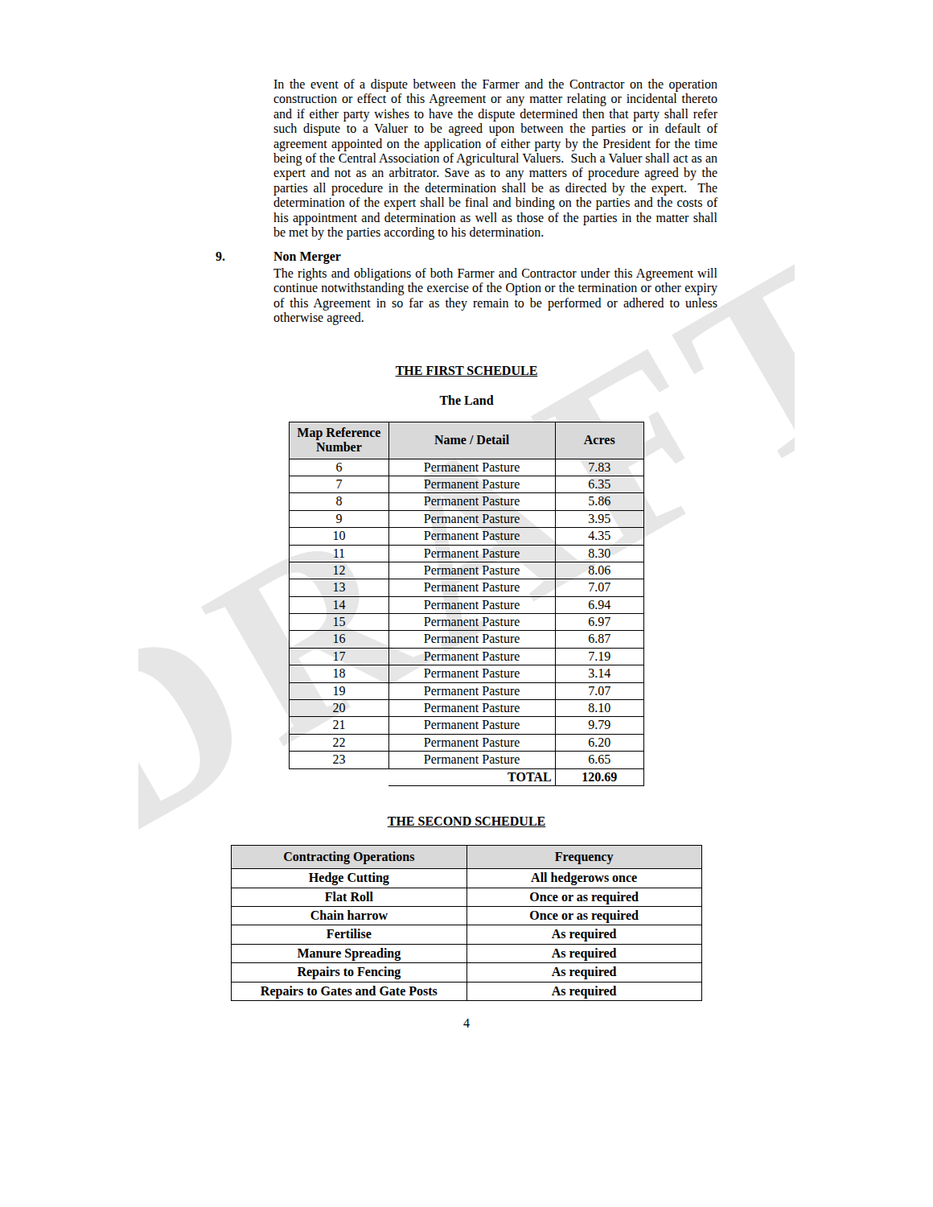DRAFT
In the event of a dispute between the Farmer and the Contractor on the operation construction or effect of this Agreement or any matter relating or incidental thereto and if either party wishes to have the dispute determined then that party shall refer such dispute to a Valuer to be agreed upon between the parties or in default of agreement appointed on the application of either party by the President for the time being of the Central Association of Agricultural Valuers. Such a Valuer shall act as an expert and not as an arbitrator. Save as to any matters of procedure agreed by the parties all procedure in the determination shall be as directed by the expert. The determination of the expert shall be final and binding on the parties and the costs of his appointment and determination as well as those of the parties in the matter shall be met by the parties according to his determination.
9.
Non Merger
The rights and obligations of both Farmer and Contractor under this Agreement will continue notwithstanding the exercise of the Option or the termination or other expiry of this Agreement in so far as they remain to be performed or adhered to unless otherwise agreed.
THE FIRST SCHEDULE
The Land
| Map Reference Number | Name / Detail | Acres |
| --- | --- | --- |
| 6 | Permanent Pasture | 7.83 |
| 7 | Permanent Pasture | 6.35 |
| 8 | Permanent Pasture | 5.86 |
| 9 | Permanent Pasture | 3.95 |
| 10 | Permanent Pasture | 4.35 |
| 11 | Permanent Pasture | 8.30 |
| 12 | Permanent Pasture | 8.06 |
| 13 | Permanent Pasture | 7.07 |
| 14 | Permanent Pasture | 6.94 |
| 15 | Permanent Pasture | 6.97 |
| 16 | Permanent Pasture | 6.87 |
| 17 | Permanent Pasture | 7.19 |
| 18 | Permanent Pasture | 3.14 |
| 19 | Permanent Pasture | 7.07 |
| 20 | Permanent Pasture | 8.10 |
| 21 | Permanent Pasture | 9.79 |
| 22 | Permanent Pasture | 6.20 |
| 23 | Permanent Pasture | 6.65 |
| | TOTAL | 120.69 |
THE SECOND SCHEDULE
| Contracting Operations | Frequency |
| --- | --- |
| Hedge Cutting | All hedgerows once |
| Flat Roll | Once or as required |
| Chain harrow | Once or as required |
| Fertilise | As required |
| Manure Spreading | As required |
| Repairs to Fencing | As required |
| Repairs to Gates and Gate Posts | As required |
4